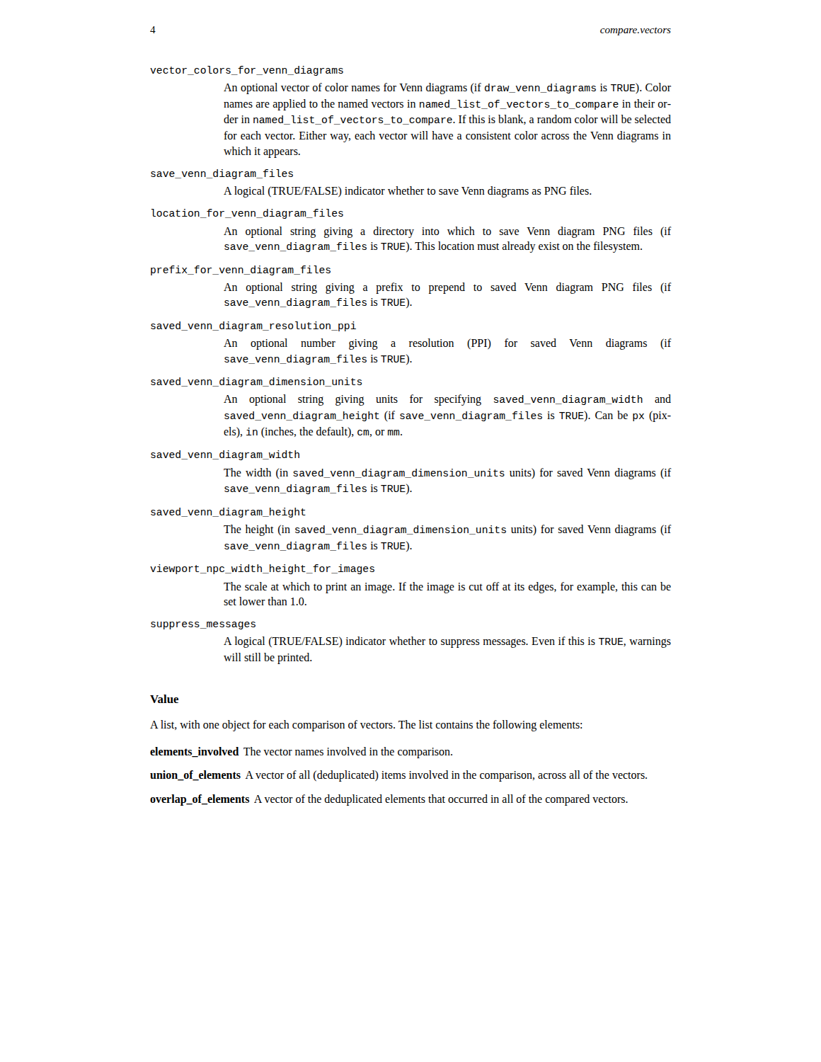4 compare.vectors
vector_colors_for_venn_diagrams
An optional vector of color names for Venn diagrams (if draw_venn_diagrams is TRUE). Color names are applied to the named vectors in named_list_of_vectors_to_compare in their order in named_list_of_vectors_to_compare. If this is blank, a random color will be selected for each vector. Either way, each vector will have a consistent color across the Venn diagrams in which it appears.
save_venn_diagram_files
A logical (TRUE/FALSE) indicator whether to save Venn diagrams as PNG files.
location_for_venn_diagram_files
An optional string giving a directory into which to save Venn diagram PNG files (if save_venn_diagram_files is TRUE). This location must already exist on the filesystem.
prefix_for_venn_diagram_files
An optional string giving a prefix to prepend to saved Venn diagram PNG files (if save_venn_diagram_files is TRUE).
saved_venn_diagram_resolution_ppi
An optional number giving a resolution (PPI) for saved Venn diagrams (if save_venn_diagram_files is TRUE).
saved_venn_diagram_dimension_units
An optional string giving units for specifying saved_venn_diagram_width and saved_venn_diagram_height (if save_venn_diagram_files is TRUE). Can be px (pixels), in (inches, the default), cm, or mm.
saved_venn_diagram_width
The width (in saved_venn_diagram_dimension_units units) for saved Venn diagrams (if save_venn_diagram_files is TRUE).
saved_venn_diagram_height
The height (in saved_venn_diagram_dimension_units units) for saved Venn diagrams (if save_venn_diagram_files is TRUE).
viewport_npc_width_height_for_images
The scale at which to print an image. If the image is cut off at its edges, for example, this can be set lower than 1.0.
suppress_messages
A logical (TRUE/FALSE) indicator whether to suppress messages. Even if this is TRUE, warnings will still be printed.
Value
A list, with one object for each comparison of vectors. The list contains the following elements:
elements_involved
The vector names involved in the comparison.
union_of_elements
A vector of all (deduplicated) items involved in the comparison, across all of the vectors.
overlap_of_elements
A vector of the deduplicated elements that occurred in all of the compared vectors.